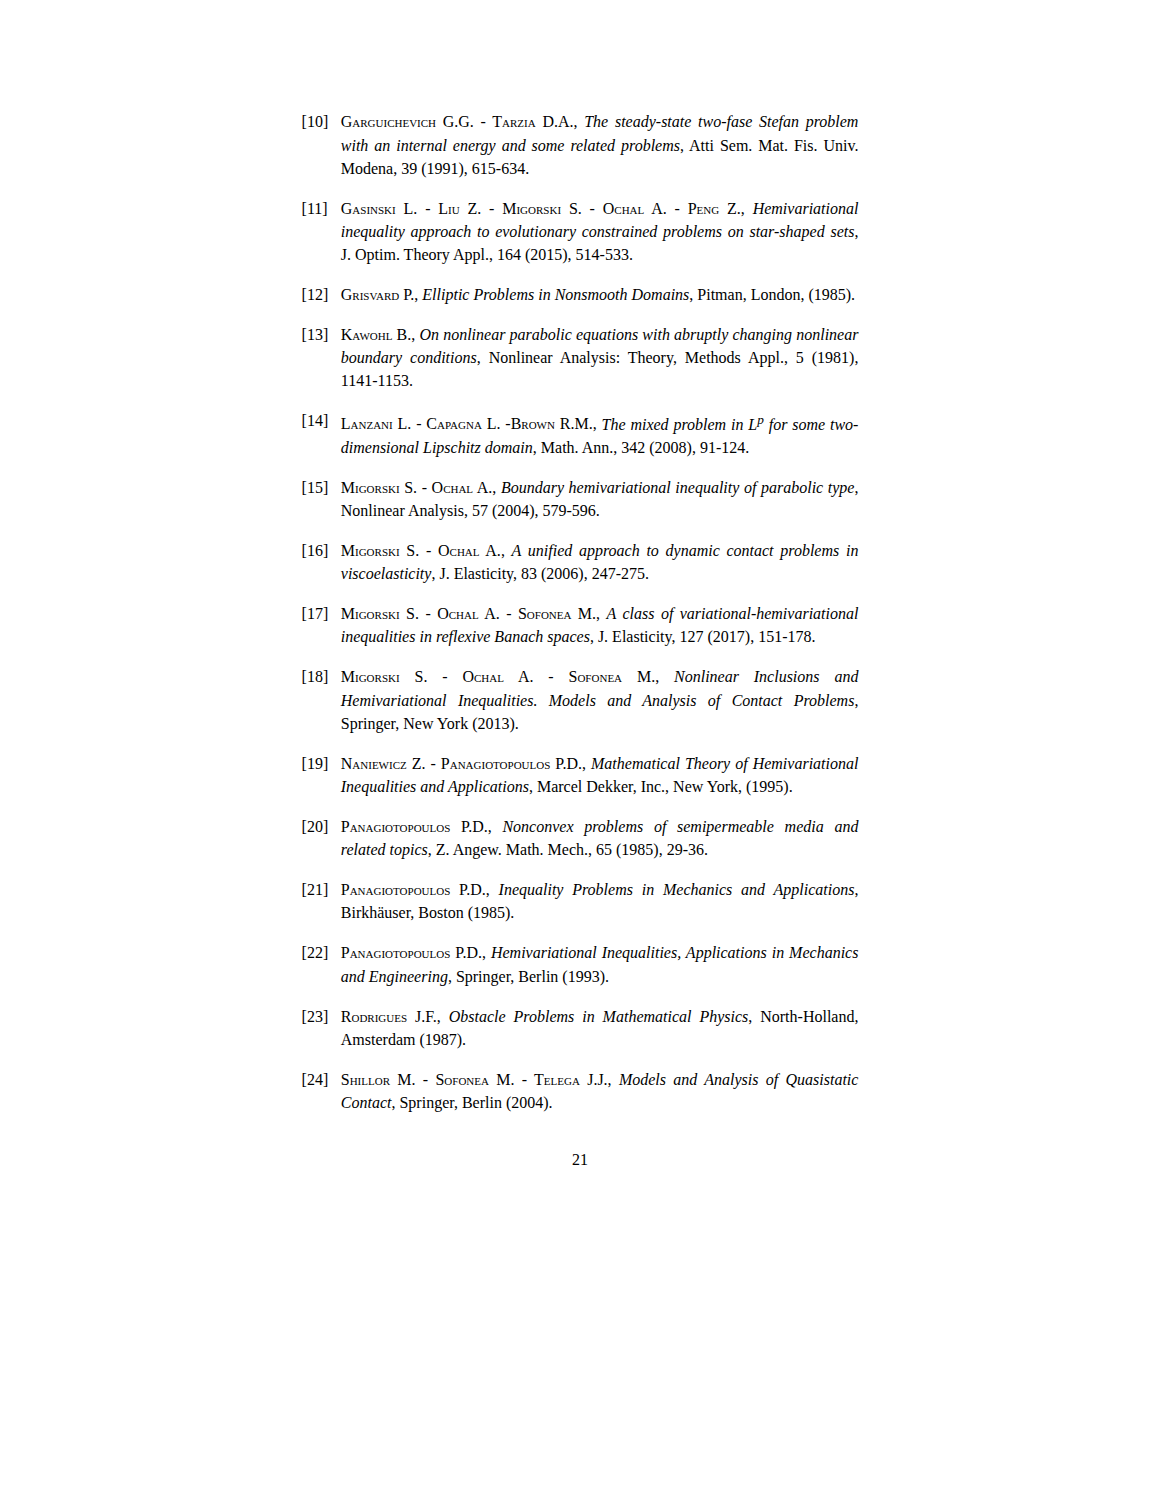[10] Garguichevich G.G. - Tarzia D.A., The steady-state two-fase Stefan problem with an internal energy and some related problems, Atti Sem. Mat. Fis. Univ. Modena, 39 (1991), 615-634.
[11] Gasinski L. - Liu Z. - Migorski S. - Ochal A. - Peng Z., Hemivariational inequality approach to evolutionary constrained problems on star-shaped sets, J. Optim. Theory Appl., 164 (2015), 514-533.
[12] Grisvard P., Elliptic Problems in Nonsmooth Domains, Pitman, London, (1985).
[13] Kawohl B., On nonlinear parabolic equations with abruptly changing nonlinear boundary conditions, Nonlinear Analysis: Theory, Methods Appl., 5 (1981), 1141-1153.
[14] Lanzani L. - Capagna L. -Brown R.M., The mixed problem in Lp for some two-dimensional Lipschitz domain, Math. Ann., 342 (2008), 91-124.
[15] Migorski S. - Ochal A., Boundary hemivariational inequality of parabolic type, Nonlinear Analysis, 57 (2004), 579-596.
[16] Migorski S. - Ochal A., A unified approach to dynamic contact problems in viscoelasticity, J. Elasticity, 83 (2006), 247-275.
[17] Migorski S. - Ochal A. - Sofonea M., A class of variational-hemivariational inequalities in reflexive Banach spaces, J. Elasticity, 127 (2017), 151-178.
[18] Migorski S. - Ochal A. - Sofonea M., Nonlinear Inclusions and Hemivariational Inequalities. Models and Analysis of Contact Problems, Springer, New York (2013).
[19] Naniewicz Z. - Panagiotopoulos P.D., Mathematical Theory of Hemivariational Inequalities and Applications, Marcel Dekker, Inc., New York, (1995).
[20] Panagiotopoulos P.D., Nonconvex problems of semipermeable media and related topics, Z. Angew. Math. Mech., 65 (1985), 29-36.
[21] Panagiotopoulos P.D., Inequality Problems in Mechanics and Applications, Birkhäuser, Boston (1985).
[22] Panagiotopoulos P.D., Hemivariational Inequalities, Applications in Mechanics and Engineering, Springer, Berlin (1993).
[23] Rodrigues J.F., Obstacle Problems in Mathematical Physics, North-Holland, Amsterdam (1987).
[24] Shillor M. - Sofonea M. - Telega J.J., Models and Analysis of Quasistatic Contact, Springer, Berlin (2004).
21